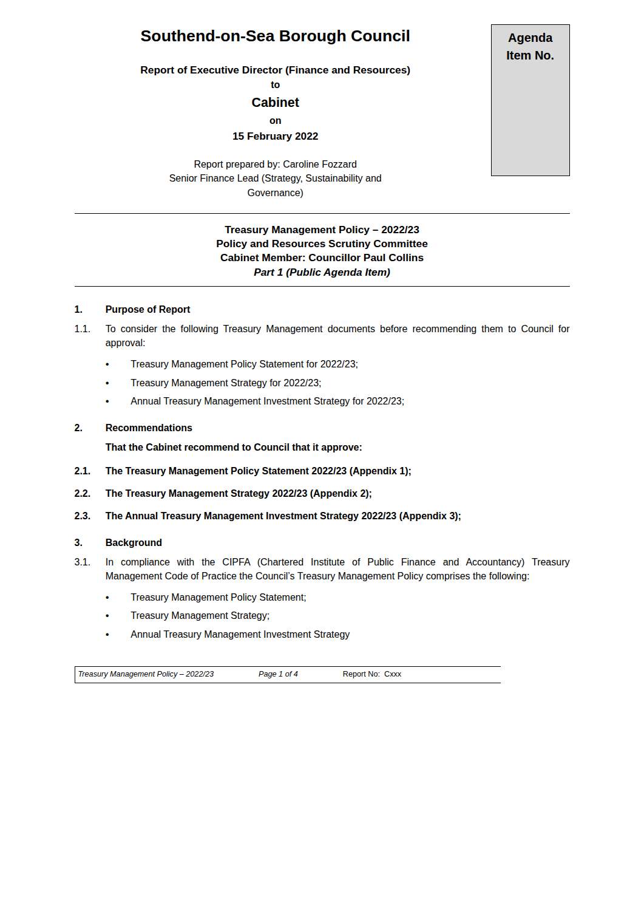Agenda
Item No.
Southend-on-Sea Borough Council
Report of Executive Director (Finance and Resources)
to
Cabinet
on
15 February 2022
Report prepared by: Caroline Fozzard
Senior Finance Lead (Strategy, Sustainability and
Governance)
Treasury Management Policy – 2022/23
Policy and Resources Scrutiny Committee
Cabinet Member: Councillor Paul Collins
Part 1 (Public Agenda Item)
1. Purpose of Report
1.1. To consider the following Treasury Management documents before recommending them to Council for approval:
Treasury Management Policy Statement for 2022/23;
Treasury Management Strategy for 2022/23;
Annual Treasury Management Investment Strategy for 2022/23;
2. Recommendations
That the Cabinet recommend to Council that it approve:
2.1. The Treasury Management Policy Statement 2022/23 (Appendix 1);
2.2. The Treasury Management Strategy 2022/23 (Appendix 2);
2.3. The Annual Treasury Management Investment Strategy 2022/23 (Appendix 3);
3. Background
3.1. In compliance with the CIPFA (Chartered Institute of Public Finance and Accountancy) Treasury Management Code of Practice the Council’s Treasury Management Policy comprises the following:
Treasury Management Policy Statement;
Treasury Management Strategy;
Annual Treasury Management Investment Strategy
Treasury Management Policy – 2022/23 Page 1 of 4 Report No: Cxxx